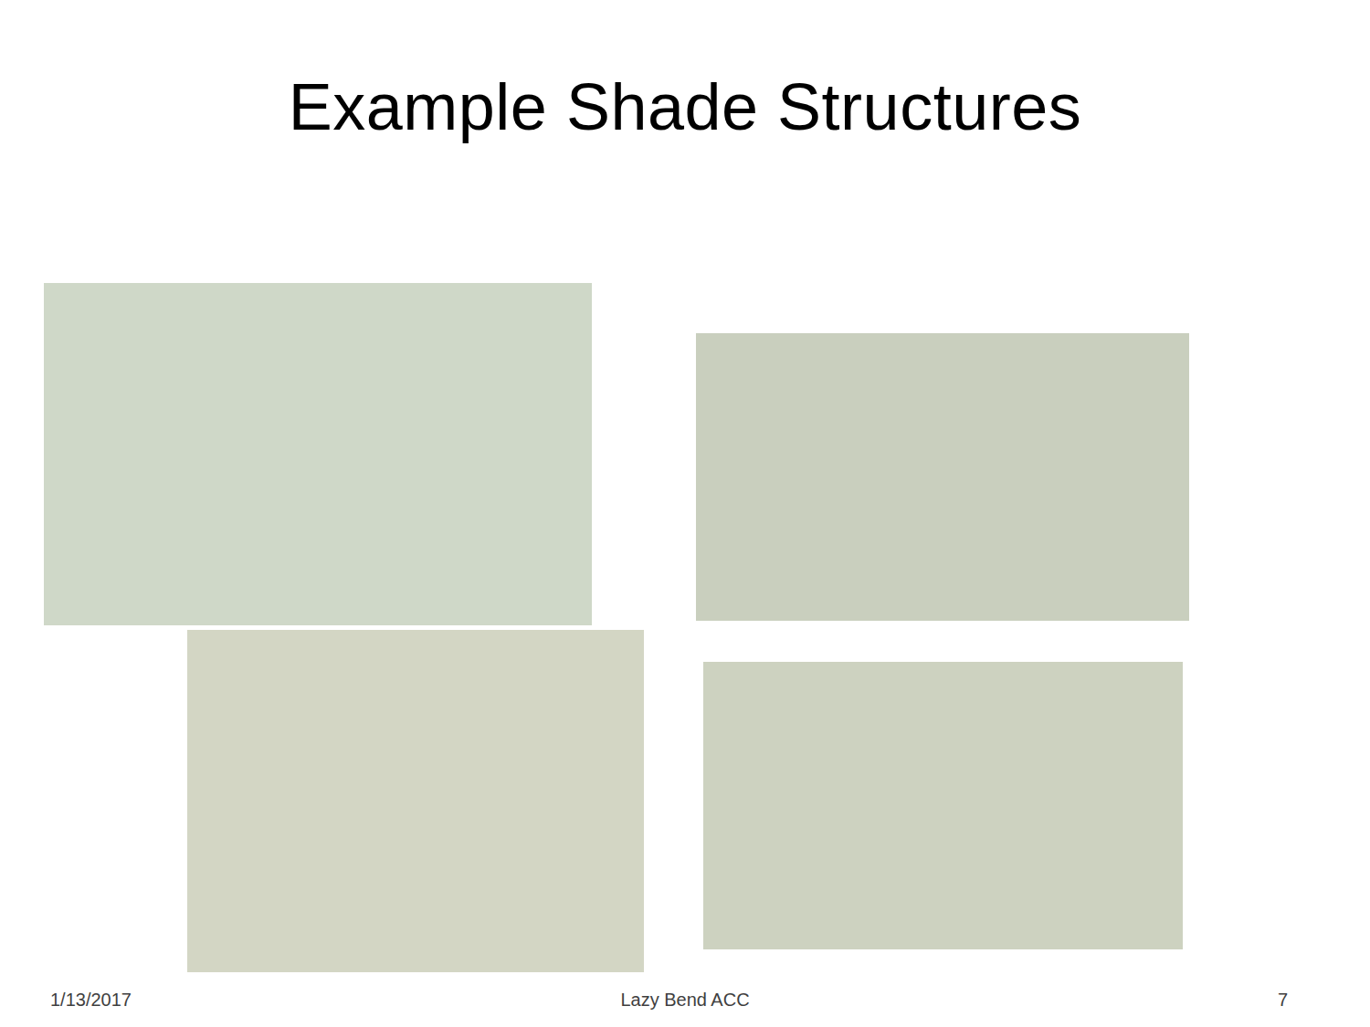Example Shade Structures
1/13/2017 Lazy Bend ACC 7